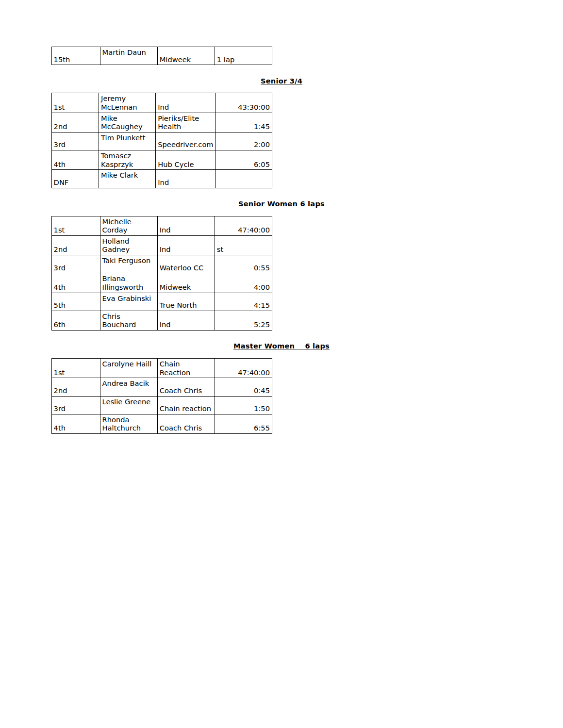| 15th | Martin Daun | Midweek | 1 lap |
Senior 3/4
| 1st | Jeremy McLennan | Ind | 43:30:00 |
| 2nd | Mike McCaughey | Pieriks/Elite Health | 1:45 |
| 3rd | Tim Plunkett | Speedriver.com | 2:00 |
| 4th | Tomascz Kasprzyk | Hub Cycle | 6:05 |
| DNF | Mike Clark | Ind | |
Senior Women 6 laps
| 1st | Michelle Corday | Ind | 47:40:00 |
| 2nd | Holland Gadney | Ind | st |
| 3rd | Taki Ferguson | Waterloo CC | 0:55 |
| 4th | Briana Illingsworth | Midweek | 4:00 |
| 5th | Eva Grabinski | True North | 4:15 |
| 6th | Chris Bouchard | Ind | 5:25 |
Master Women 6 laps
| 1st | Carolyne Haill | Chain Reaction | 47:40:00 |
| 2nd | Andrea Bacik | Coach Chris | 0:45 |
| 3rd | Leslie Greene | Chain reaction | 1:50 |
| 4th | Rhonda Haltchurch | Coach Chris | 6:55 |